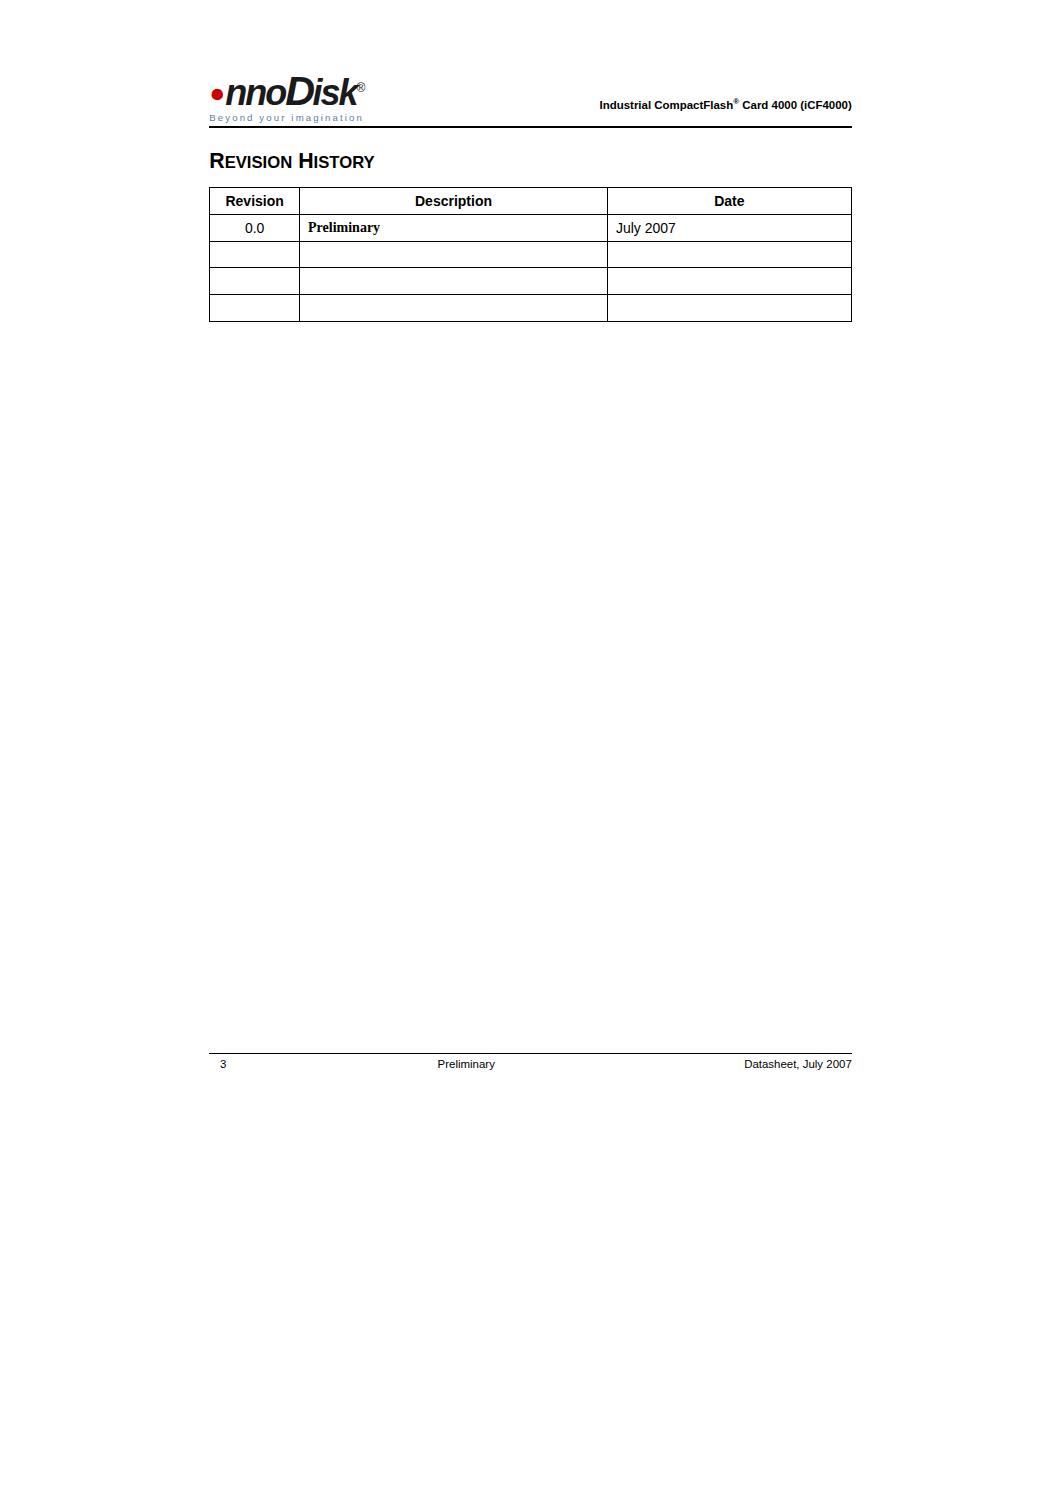●nnoDisk®
Beyond your imagination
Industrial CompactFlash® Card 4000 (iCF4000)
REVISION HISTORY
| Revision | Description | Date |
| --- | --- | --- |
| 0.0 | Preliminary | July 2007 |
3
Preliminary
Datasheet, July 2007